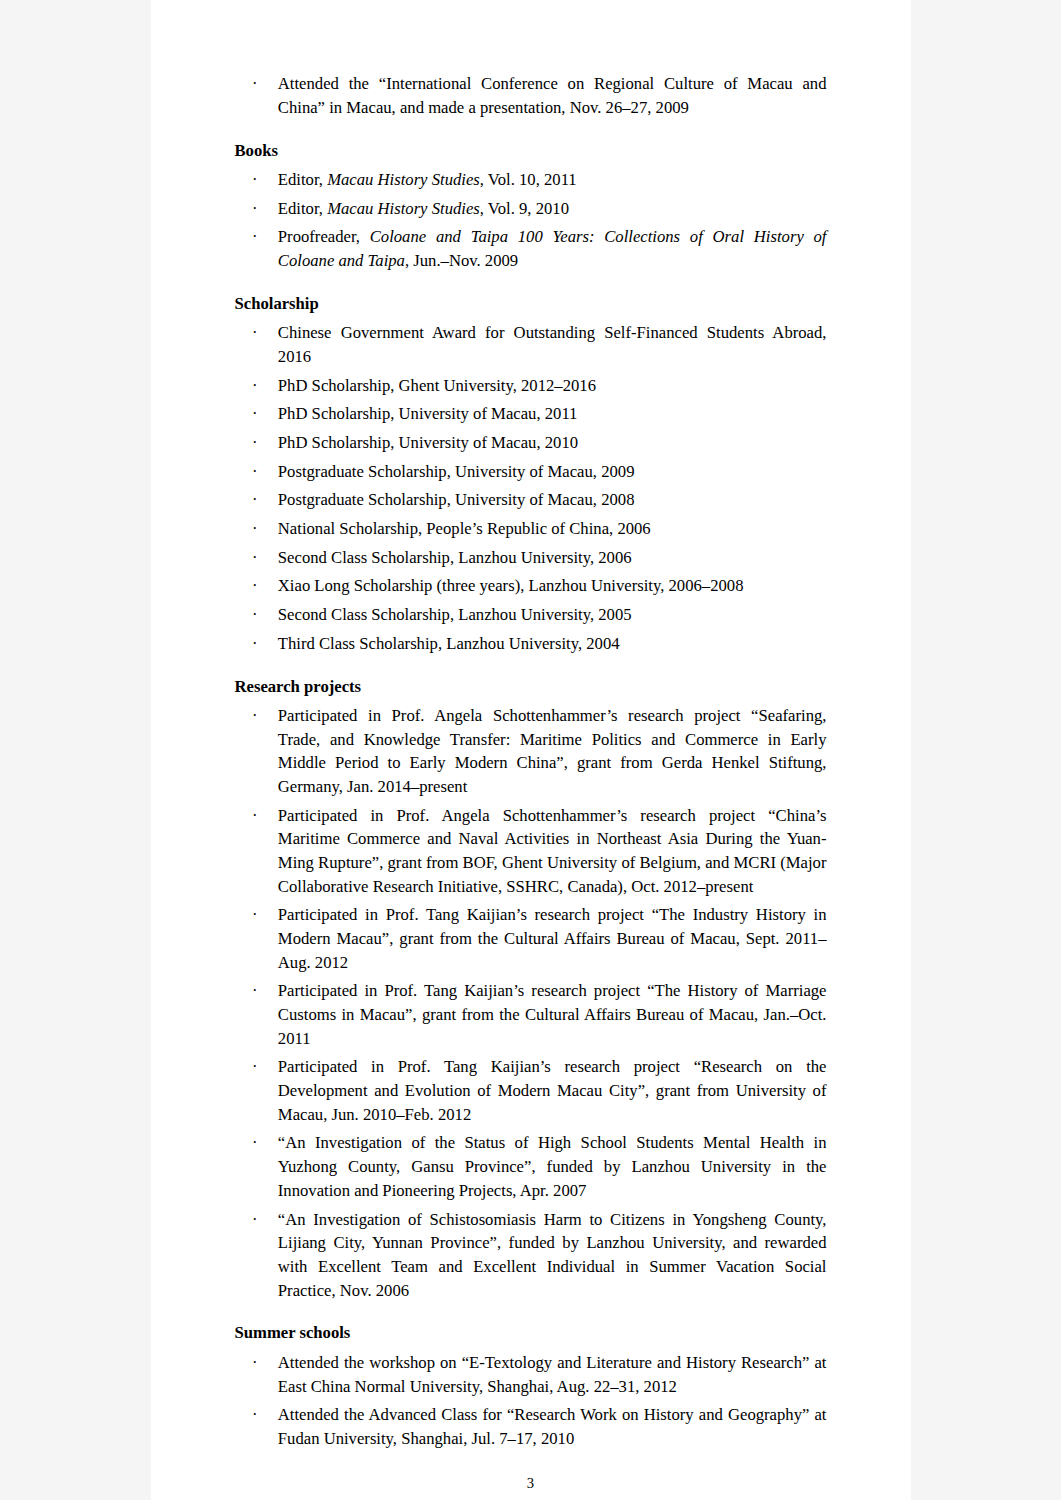Attended the “International Conference on Regional Culture of Macau and China” in Macau, and made a presentation, Nov. 26–27, 2009
Books
Editor, Macau History Studies, Vol. 10, 2011
Editor, Macau History Studies, Vol. 9, 2010
Proofreader, Coloane and Taipa 100 Years: Collections of Oral History of Coloane and Taipa, Jun.–Nov. 2009
Scholarship
Chinese Government Award for Outstanding Self-Financed Students Abroad, 2016
PhD Scholarship, Ghent University, 2012–2016
PhD Scholarship, University of Macau, 2011
PhD Scholarship, University of Macau, 2010
Postgraduate Scholarship, University of Macau, 2009
Postgraduate Scholarship, University of Macau, 2008
National Scholarship, People’s Republic of China, 2006
Second Class Scholarship, Lanzhou University, 2006
Xiao Long Scholarship (three years), Lanzhou University, 2006–2008
Second Class Scholarship, Lanzhou University, 2005
Third Class Scholarship, Lanzhou University, 2004
Research projects
Participated in Prof. Angela Schottenhammer’s research project “Seafaring, Trade, and Knowledge Transfer: Maritime Politics and Commerce in Early Middle Period to Early Modern China”, grant from Gerda Henkel Stiftung, Germany, Jan. 2014–present
Participated in Prof. Angela Schottenhammer’s research project “China’s Maritime Commerce and Naval Activities in Northeast Asia During the Yuan-Ming Rupture”, grant from BOF, Ghent University of Belgium, and MCRI (Major Collaborative Research Initiative, SSHRC, Canada), Oct. 2012–present
Participated in Prof. Tang Kaijian’s research project “The Industry History in Modern Macau”, grant from the Cultural Affairs Bureau of Macau, Sept. 2011–Aug. 2012
Participated in Prof. Tang Kaijian’s research project “The History of Marriage Customs in Macau”, grant from the Cultural Affairs Bureau of Macau, Jan.–Oct. 2011
Participated in Prof. Tang Kaijian’s research project “Research on the Development and Evolution of Modern Macau City”, grant from University of Macau, Jun. 2010–Feb. 2012
“An Investigation of the Status of High School Students Mental Health in Yuzhong County, Gansu Province”, funded by Lanzhou University in the Innovation and Pioneering Projects, Apr. 2007
“An Investigation of Schistosomiasis Harm to Citizens in Yongsheng County, Lijiang City, Yunnan Province”, funded by Lanzhou University, and rewarded with Excellent Team and Excellent Individual in Summer Vacation Social Practice, Nov. 2006
Summer schools
Attended the workshop on “E-Textology and Literature and History Research” at East China Normal University, Shanghai, Aug. 22–31, 2012
Attended the Advanced Class for “Research Work on History and Geography” at Fudan University, Shanghai, Jul. 7–17, 2010
3